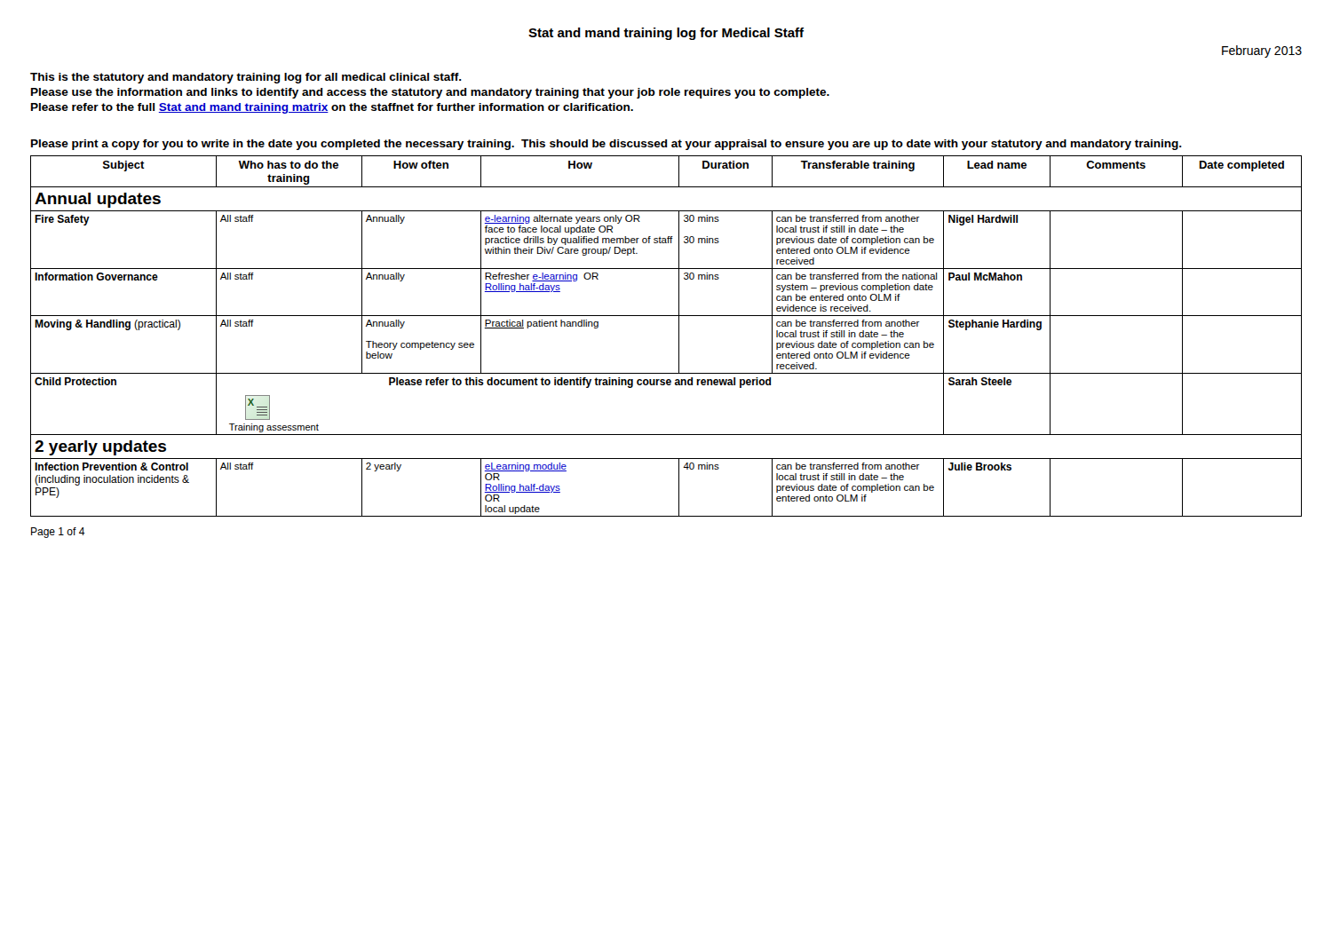Stat and mand training log for Medical Staff
February 2013
This is the statutory and mandatory training log for all medical clinical staff.
Please use the information and links to identify and access the statutory and mandatory training that your job role requires you to complete.
Please refer to the full Stat and mand training matrix on the staffnet for further information or clarification.
Please print a copy for you to write in the date you completed the necessary training. This should be discussed at your appraisal to ensure you are up to date with your statutory and mandatory training.
| Subject | Who has to do the training | How often | How | Duration | Transferable training | Lead name | Comments | Date completed |
| --- | --- | --- | --- | --- | --- | --- | --- | --- |
| Annual updates |
| Fire Safety | All staff | Annually | e-learning alternate years only OR face to face local update OR practice drills by qualified member of staff within their Div/ Care group/ Dept. | 30 mins 30 mins | can be transferred from another local trust if still in date – the previous date of completion can be entered onto OLM if evidence received | Nigel Hardwill | | |
| Information Governance | All staff | Annually | Refresher e-learning OR Rolling half-days | 30 mins | can be transferred from the national system – previous completion date can be entered onto OLM if evidence is received. | Paul McMahon | | |
| Moving & Handling (practical) | All staff | Annually Theory competency see below | Practical patient handling | | can be transferred from another local trust if still in date – the previous date of completion can be entered onto OLM if evidence received. | Stephanie Harding | | |
| Child Protection | Please refer to this document to identify training course and renewal period Training assessment | Sarah Steele | | |
| 2 yearly updates |
| Infection Prevention & Control (including inoculation incidents & PPE) | All staff | 2 yearly | eLearning module OR Rolling half-days OR local update | 40 mins | can be transferred from another local trust if still in date – the previous date of completion can be entered onto OLM if | Julie Brooks | | |
Page 1 of 4